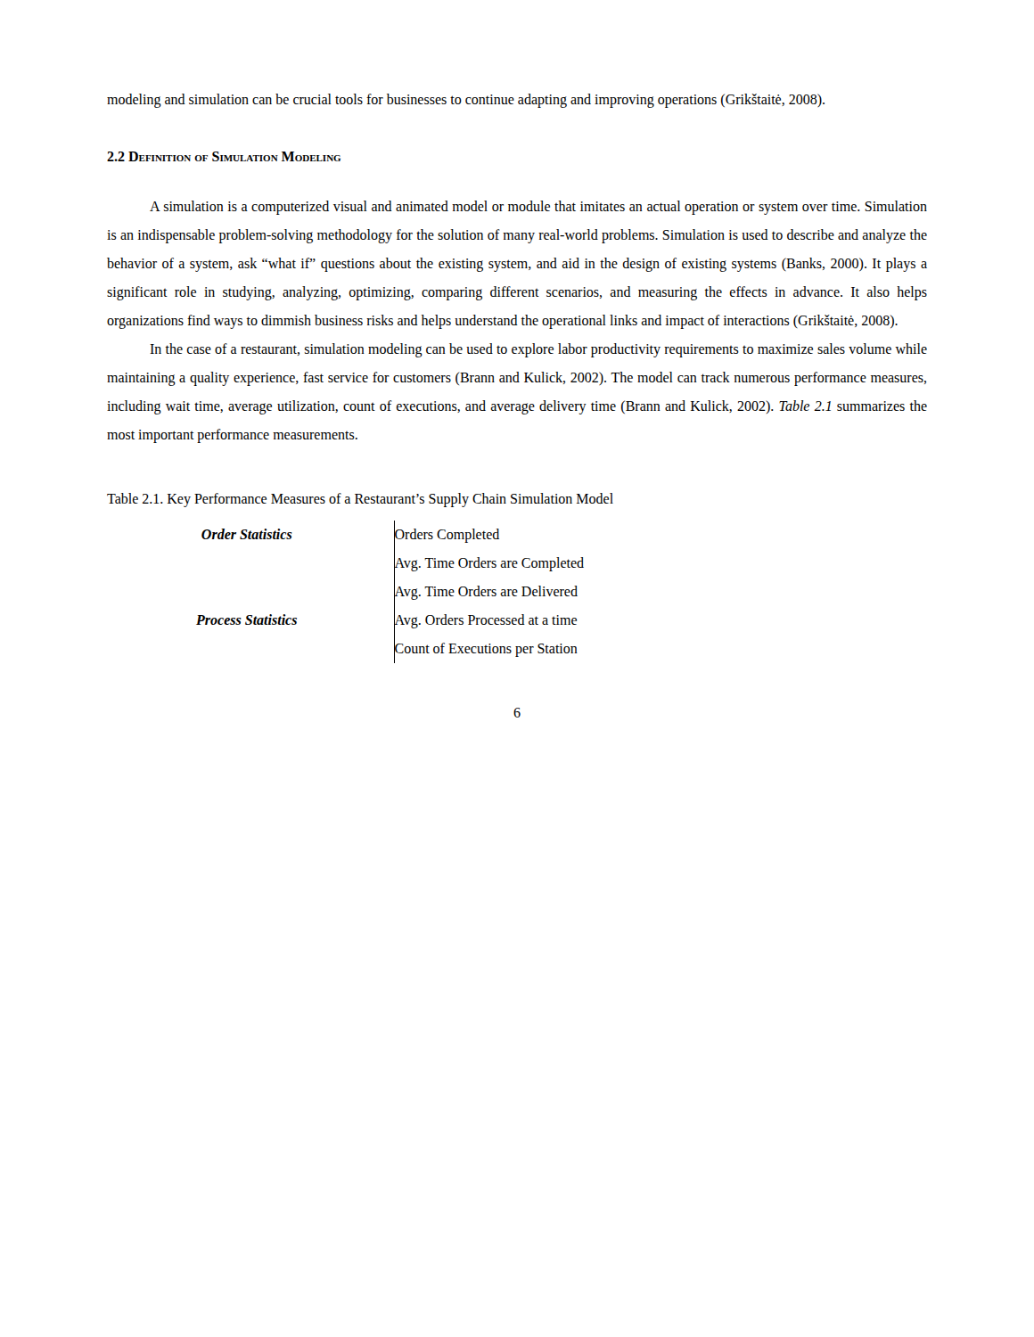modeling and simulation can be crucial tools for businesses to continue adapting and improving operations (Grikštaitė, 2008).
2.2 Definition of Simulation Modeling
A simulation is a computerized visual and animated model or module that imitates an actual operation or system over time. Simulation is an indispensable problem-solving methodology for the solution of many real-world problems. Simulation is used to describe and analyze the behavior of a system, ask “what if” questions about the existing system, and aid in the design of existing systems (Banks, 2000). It plays a significant role in studying, analyzing, optimizing, comparing different scenarios, and measuring the effects in advance. It also helps organizations find ways to dimmish business risks and helps understand the operational links and impact of interactions (Grikštaitė, 2008).
In the case of a restaurant, simulation modeling can be used to explore labor productivity requirements to maximize sales volume while maintaining a quality experience, fast service for customers (Brann and Kulick, 2002). The model can track numerous performance measures, including wait time, average utilization, count of executions, and average delivery time (Brann and Kulick, 2002). Table 2.1 summarizes the most important performance measurements.
Table 2.1. Key Performance Measures of a Restaurant’s Supply Chain Simulation Model
| Order Statistics | Orders Completed |
| | Avg. Time Orders are Completed |
| | Avg. Time Orders are Delivered |
| Process Statistics | Avg. Orders Processed at a time |
| | Count of Executions per Station |
6